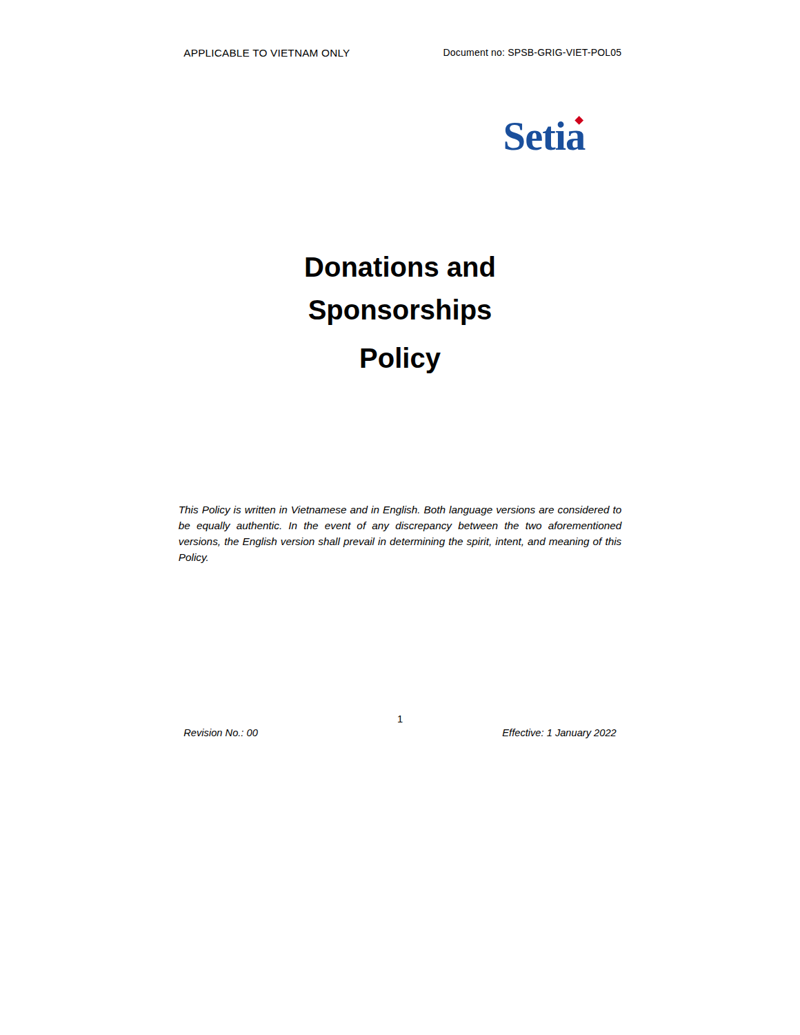APPLICABLE TO VIETNAM ONLY
Document no: SPSB-GRIG-VIET-POL05
Setia
Donations and
Sponsorships Policy
This Policy is written in Vietnamese and in English. Both language versions are considered to be equally authentic. In the event of any discrepancy between the two aforementioned versions, the English version shall prevail in determining the spirit, intent, and meaning of this Policy.
1
Revision No.: 00
Effective: 1 January 2022